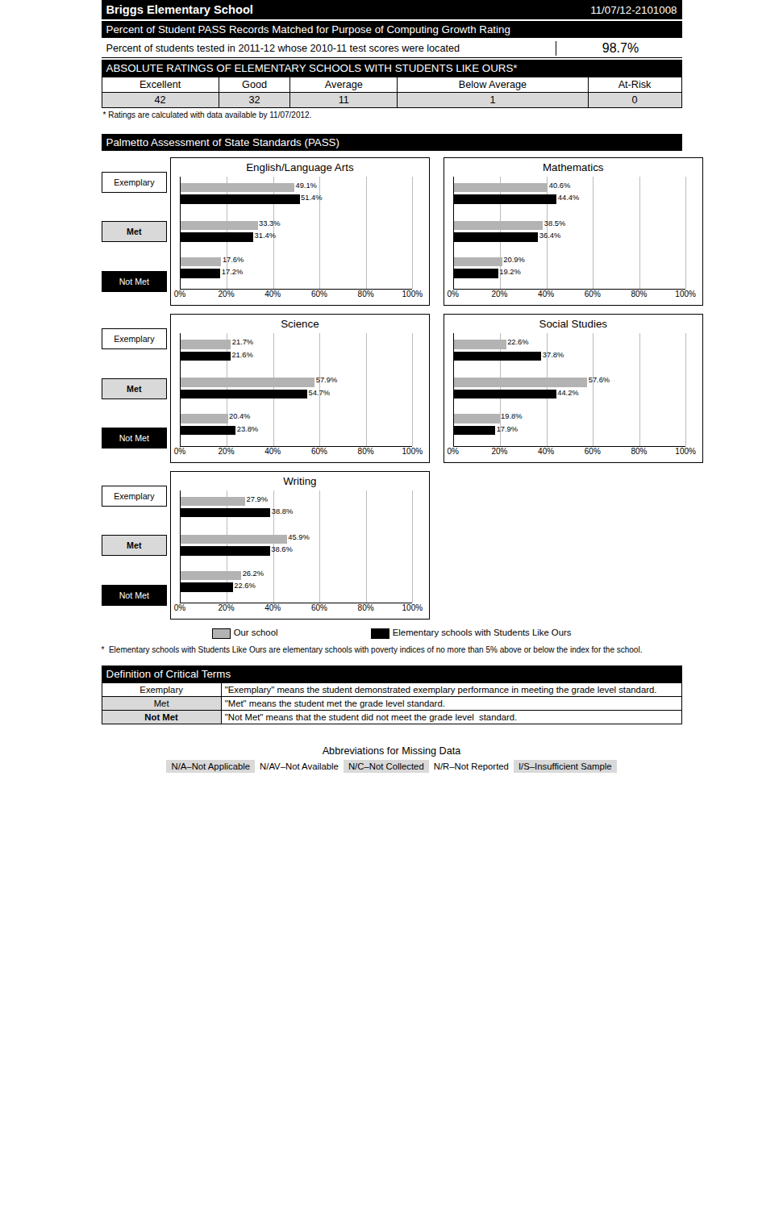Briggs Elementary School
11/07/12-2101008
Percent of Student PASS Records Matched for Purpose of Computing Growth Rating
Percent of students tested in 2011-12 whose 2010-11 test scores were located
98.7%
ABSOLUTE RATINGS OF ELEMENTARY SCHOOLS WITH STUDENTS LIKE OURS*
| Excellent | Good | Average | Below Average | At-Risk |
| --- | --- | --- | --- | --- |
| 42 | 32 | 11 | 1 | 0 |
* Ratings are calculated with data available by 11/07/2012.
Palmetto Assessment of State Standards (PASS)
Exemplary
Met
Not Met
English/Language Arts
49.1%
51.4%
33.3%
31.4%
17.6%
17.2%
0% 20% 40% 60% 80% 100%
Mathematics
40.6%
44.4%
38.5%
36.4%
20.9%
19.2%
0% 20% 40% 60% 80% 100%
Exemplary
Met
Not Met
Science
21.7%
21.6%
57.9%
54.7%
20.4%
23.8%
0% 20% 40% 60% 80% 100%
Social Studies
22.6%
37.8%
57.6%
44.2%
19.8%
17.9%
0% 20% 40% 60% 80% 100%
Exemplary
Met
Not Met
Writing
27.9%
38.8%
45.9%
38.6%
26.2%
22.6%
0% 20% 40% 60% 80% 100%
Our school
Elementary schools with Students Like Ours
* Elementary schools with Students Like Ours are elementary schools with poverty indices of no more than 5% above or below the index for the school.
Definition of Critical Terms
| Exemplary | "Exemplary" means the student demonstrated exemplary performance in meeting the grade level standard. |
| Met | "Met" means the student met the grade level standard. |
| Not Met | "Not Met" means that the student did not meet the grade level standard. |
Abbreviations for Missing Data
N/A–Not Applicable N/AV–Not Available N/C–Not Collected N/R–Not Reported I/S–Insufficient Sample